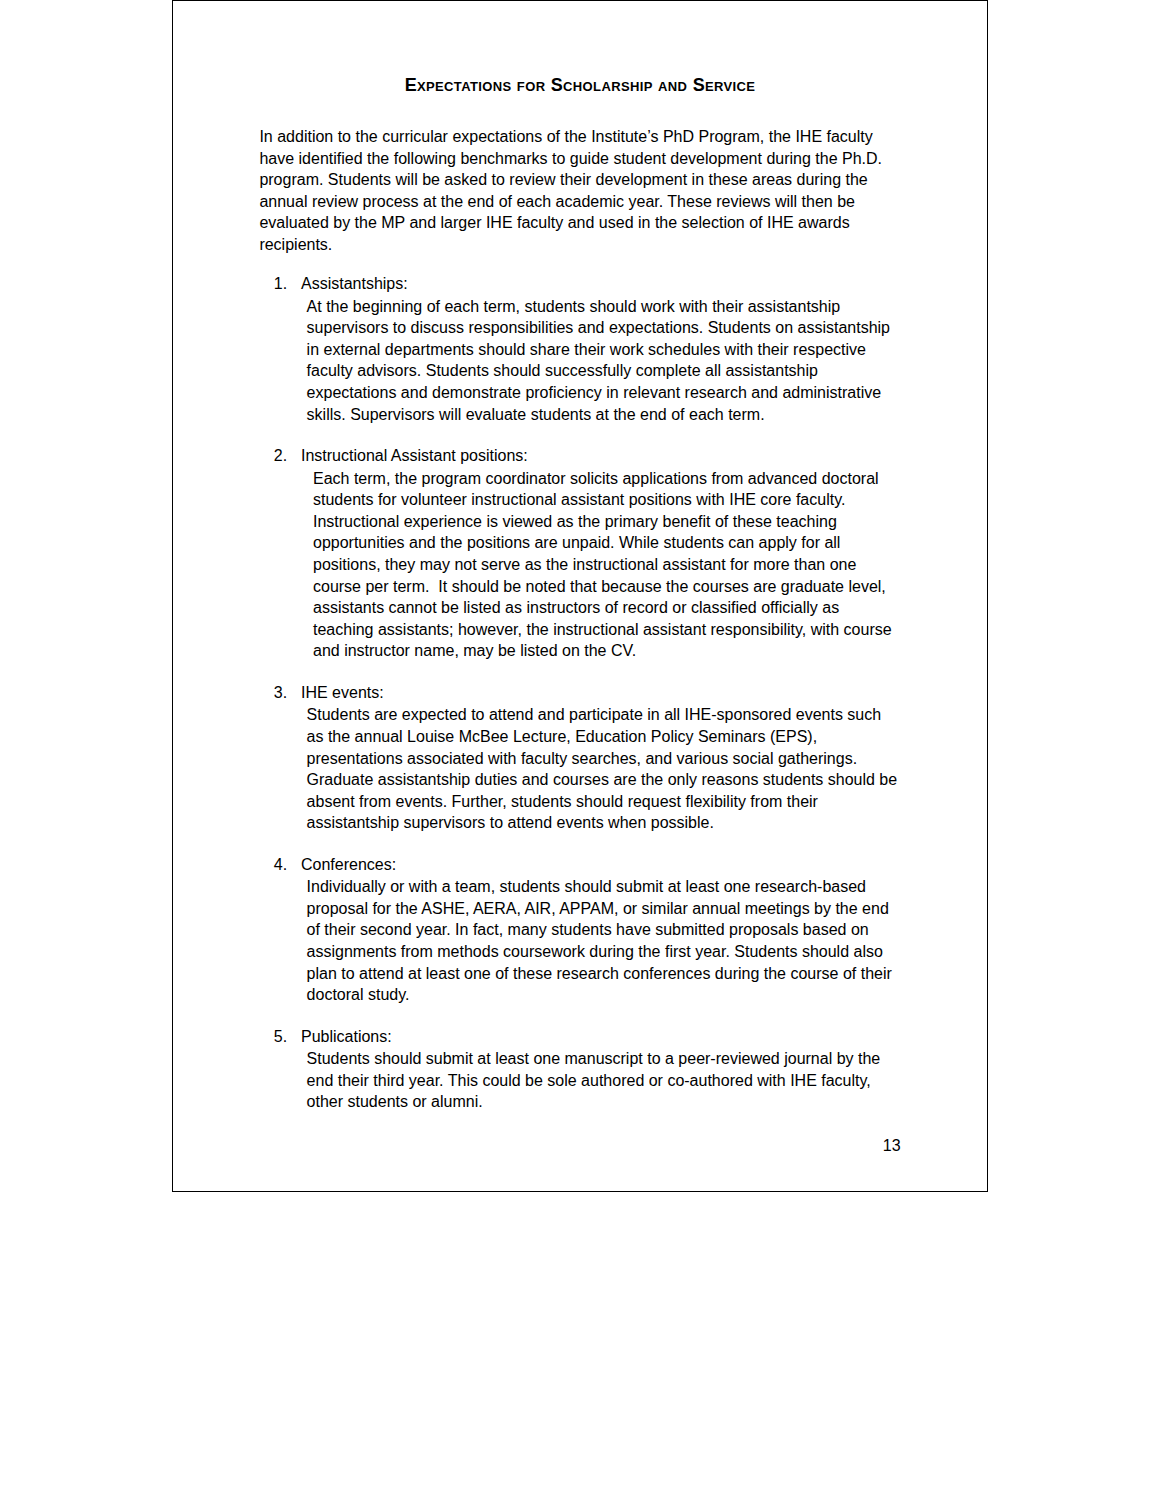Expectations for Scholarship and Service
In addition to the curricular expectations of the Institute’s PhD Program, the IHE faculty have identified the following benchmarks to guide student development during the Ph.D. program. Students will be asked to review their development in these areas during the annual review process at the end of each academic year. These reviews will then be evaluated by the MP and larger IHE faculty and used in the selection of IHE awards recipients.
1. Assistantships: At the beginning of each term, students should work with their assistantship supervisors to discuss responsibilities and expectations. Students on assistantship in external departments should share their work schedules with their respective faculty advisors. Students should successfully complete all assistantship expectations and demonstrate proficiency in relevant research and administrative skills. Supervisors will evaluate students at the end of each term.
2. Instructional Assistant positions: Each term, the program coordinator solicits applications from advanced doctoral students for volunteer instructional assistant positions with IHE core faculty. Instructional experience is viewed as the primary benefit of these teaching opportunities and the positions are unpaid. While students can apply for all positions, they may not serve as the instructional assistant for more than one course per term. It should be noted that because the courses are graduate level, assistants cannot be listed as instructors of record or classified officially as teaching assistants; however, the instructional assistant responsibility, with course and instructor name, may be listed on the CV.
3. IHE events: Students are expected to attend and participate in all IHE-sponsored events such as the annual Louise McBee Lecture, Education Policy Seminars (EPS), presentations associated with faculty searches, and various social gatherings. Graduate assistantship duties and courses are the only reasons students should be absent from events. Further, students should request flexibility from their assistantship supervisors to attend events when possible.
4. Conferences: Individually or with a team, students should submit at least one research-based proposal for the ASHE, AERA, AIR, APPAM, or similar annual meetings by the end of their second year. In fact, many students have submitted proposals based on assignments from methods coursework during the first year. Students should also plan to attend at least one of these research conferences during the course of their doctoral study.
5. Publications: Students should submit at least one manuscript to a peer-reviewed journal by the end their third year. This could be sole authored or co-authored with IHE faculty, other students or alumni.
13